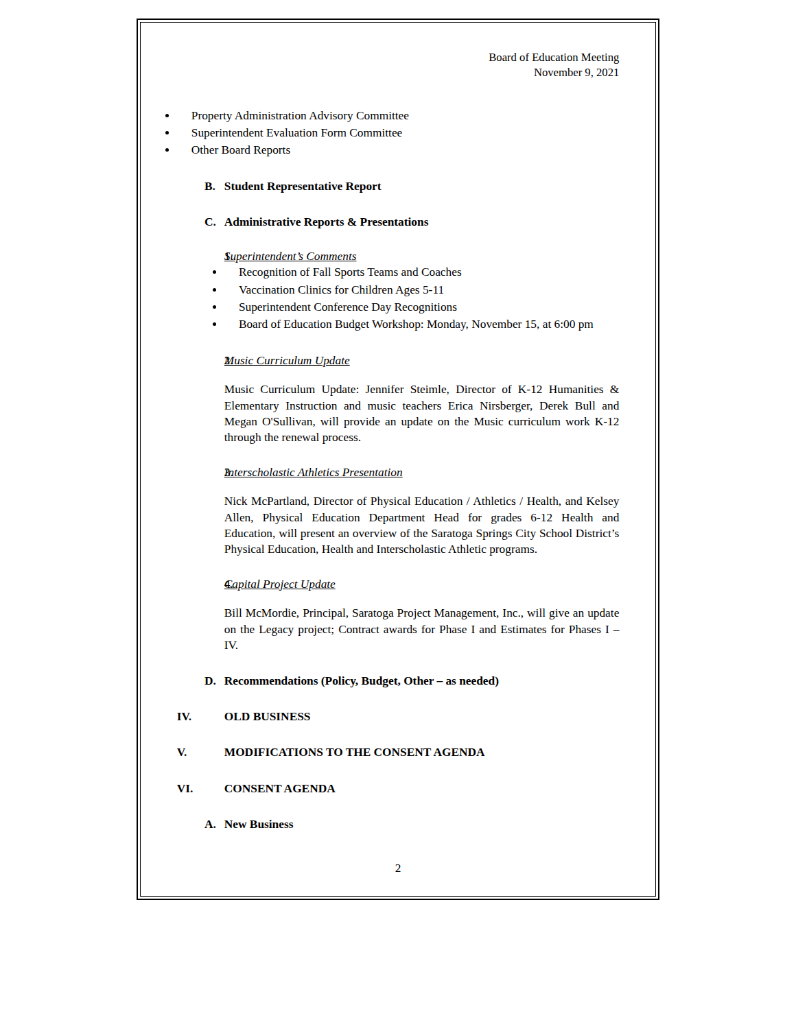Board of Education Meeting
November 9, 2021
Property Administration Advisory Committee
Superintendent Evaluation Form Committee
Other Board Reports
B.
Student Representative Report
C.
Administrative Reports & Presentations
1.
Superintendent’s Comments
Recognition of Fall Sports Teams and Coaches
Vaccination Clinics for Children Ages 5-11
Superintendent Conference Day Recognitions
Board of Education Budget Workshop: Monday, November 15, at 6:00 pm
2.
Music Curriculum Update
Music Curriculum Update: Jennifer Steimle, Director of K-12 Humanities & Elementary Instruction and music teachers Erica Nirsberger, Derek Bull and Megan O'Sullivan, will provide an update on the Music curriculum work K-12 through the renewal process.
3.
Interscholastic Athletics Presentation
Nick McPartland, Director of Physical Education / Athletics / Health, and Kelsey Allen, Physical Education Department Head for grades 6-12 Health and Education, will present an overview of the Saratoga Springs City School District’s Physical Education, Health and Interscholastic Athletic programs.
4.
Capital Project Update
Bill McMordie, Principal, Saratoga Project Management, Inc., will give an update on the Legacy project; Contract awards for Phase I and Estimates for Phases I – IV.
D.
Recommendations (Policy, Budget, Other – as needed)
IV.
OLD BUSINESS
V.
MODIFICATIONS TO THE CONSENT AGENDA
VI.
CONSENT AGENDA
A.
New Business
2